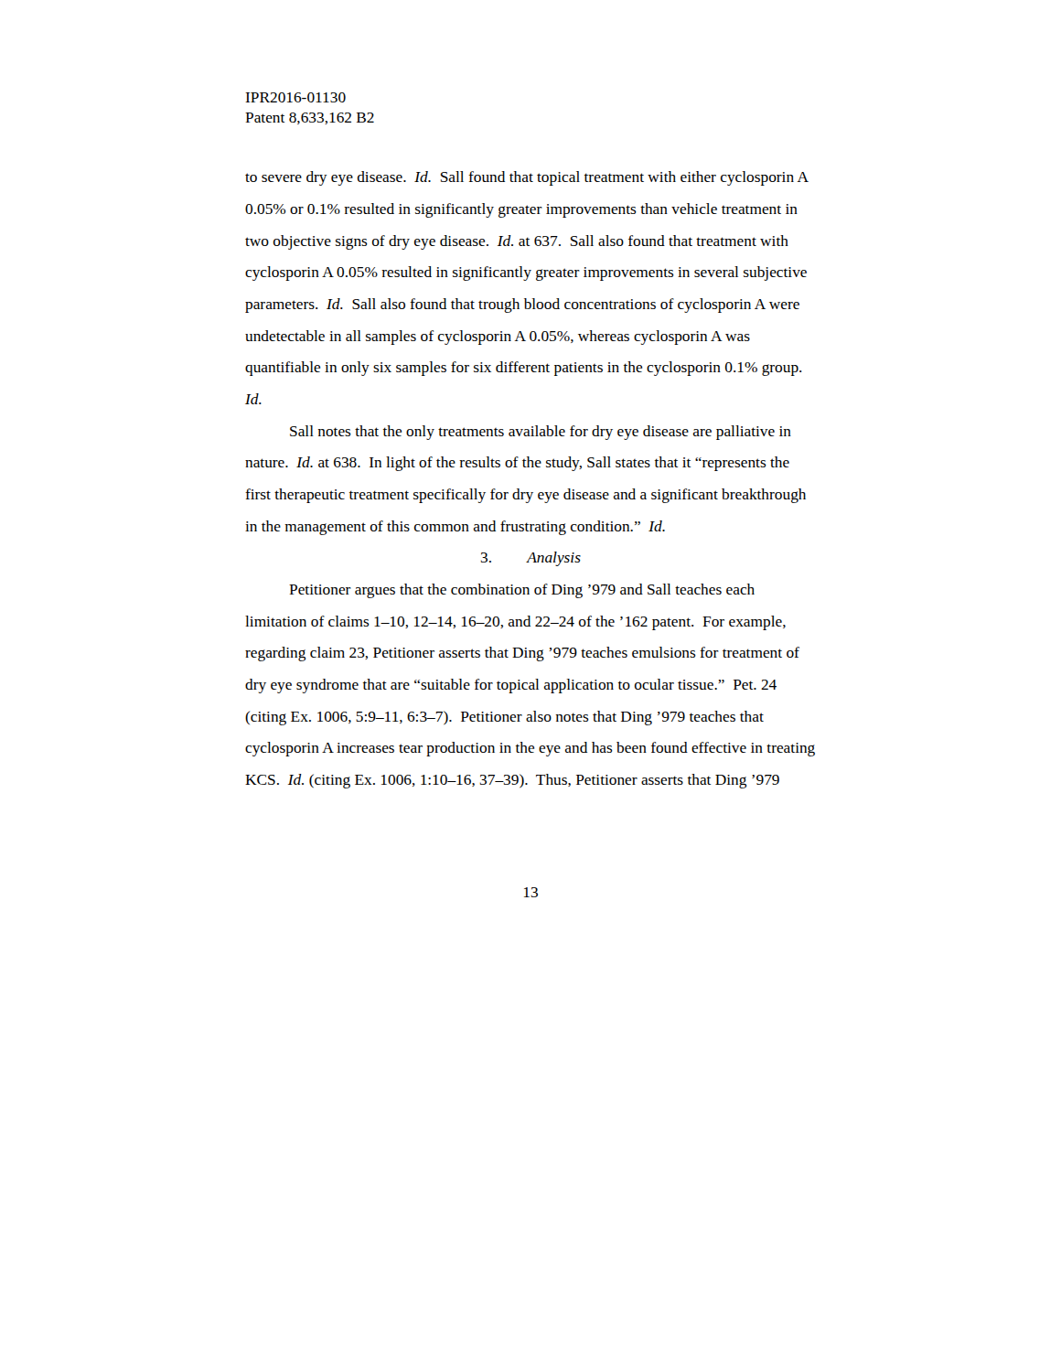IPR2016-01130
Patent 8,633,162 B2
to severe dry eye disease. Id. Sall found that topical treatment with either cyclosporin A 0.05% or 0.1% resulted in significantly greater improvements than vehicle treatment in two objective signs of dry eye disease. Id. at 637. Sall also found that treatment with cyclosporin A 0.05% resulted in significantly greater improvements in several subjective parameters. Id. Sall also found that trough blood concentrations of cyclosporin A were undetectable in all samples of cyclosporin A 0.05%, whereas cyclosporin A was quantifiable in only six samples for six different patients in the cyclosporin 0.1% group. Id.
Sall notes that the only treatments available for dry eye disease are palliative in nature. Id. at 638. In light of the results of the study, Sall states that it “represents the first therapeutic treatment specifically for dry eye disease and a significant breakthrough in the management of this common and frustrating condition.” Id.
3. Analysis
Petitioner argues that the combination of Ding ’979 and Sall teaches each limitation of claims 1–10, 12–14, 16–20, and 22–24 of the ’162 patent. For example, regarding claim 23, Petitioner asserts that Ding ’979 teaches emulsions for treatment of dry eye syndrome that are “suitable for topical application to ocular tissue.” Pet. 24 (citing Ex. 1006, 5:9–11, 6:3–7). Petitioner also notes that Ding ’979 teaches that cyclosporin A increases tear production in the eye and has been found effective in treating KCS. Id. (citing Ex. 1006, 1:10–16, 37–39). Thus, Petitioner asserts that Ding ’979
13